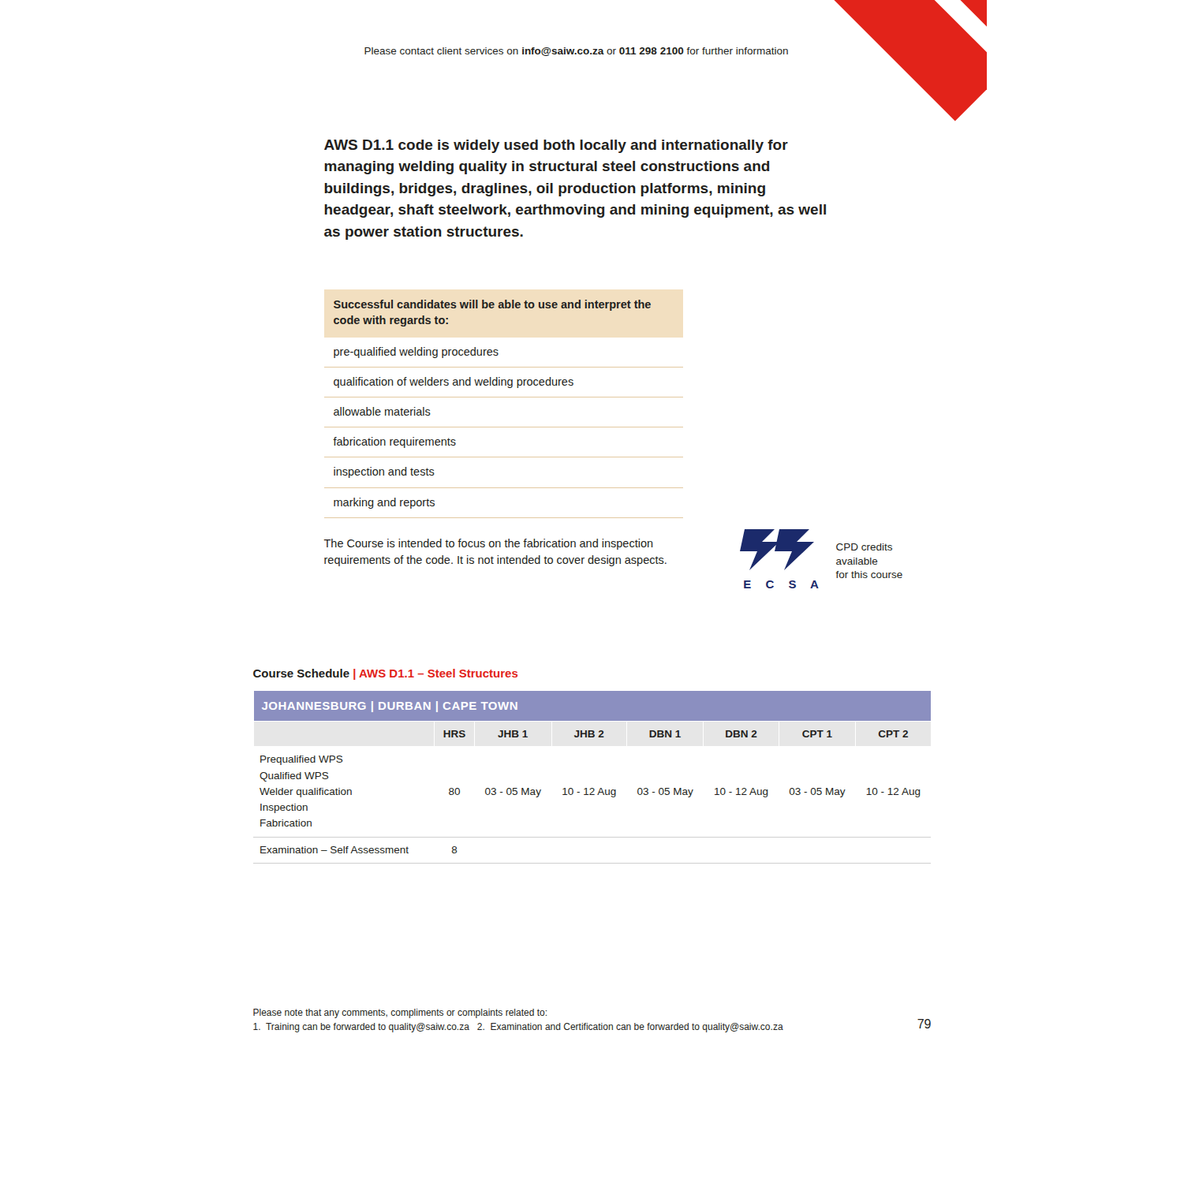Please contact client services on info@saiw.co.za or 011 298 2100 for further information
AWS D1.1 code is widely used both locally and internationally for managing welding quality in structural steel constructions and buildings, bridges, draglines, oil production platforms, mining headgear, shaft steelwork, earthmoving and mining equipment, as well as power station structures.
Successful candidates will be able to use and interpret the code with regards to:
pre-qualified welding procedures
qualification of welders and welding procedures
allowable materials
fabrication requirements
inspection and tests
marking and reports
The Course is intended to focus on the fabrication and inspection requirements of the code. It is not intended to cover design aspects.
E C S A
CPD credits available
for this course
Course Schedule | AWS D1.1 – Steel Structures
| JOHANNESBURG / DURBAN / CAPE TOWN |
| --- |
| | HRS | JHB 1 | JHB 2 | DBN 1 | DBN 2 | CPT 1 | CPT 2 |
| Prequalified WPS Qualified WPS Welder qualification Inspection Fabrication | 80 | 03 - 05 May | 10 - 12 Aug | 03 - 05 May | 10 - 12 Aug | 03 - 05 May | 10 - 12 Aug |
| Examination – Self Assessment | 8 | | | | | | |
Please note that any comments, compliments or complaints related to:
1. Training can be forwarded to quality@saiw.co.za 2. Examination and Certification can be forwarded to quality@saiw.co.za
79